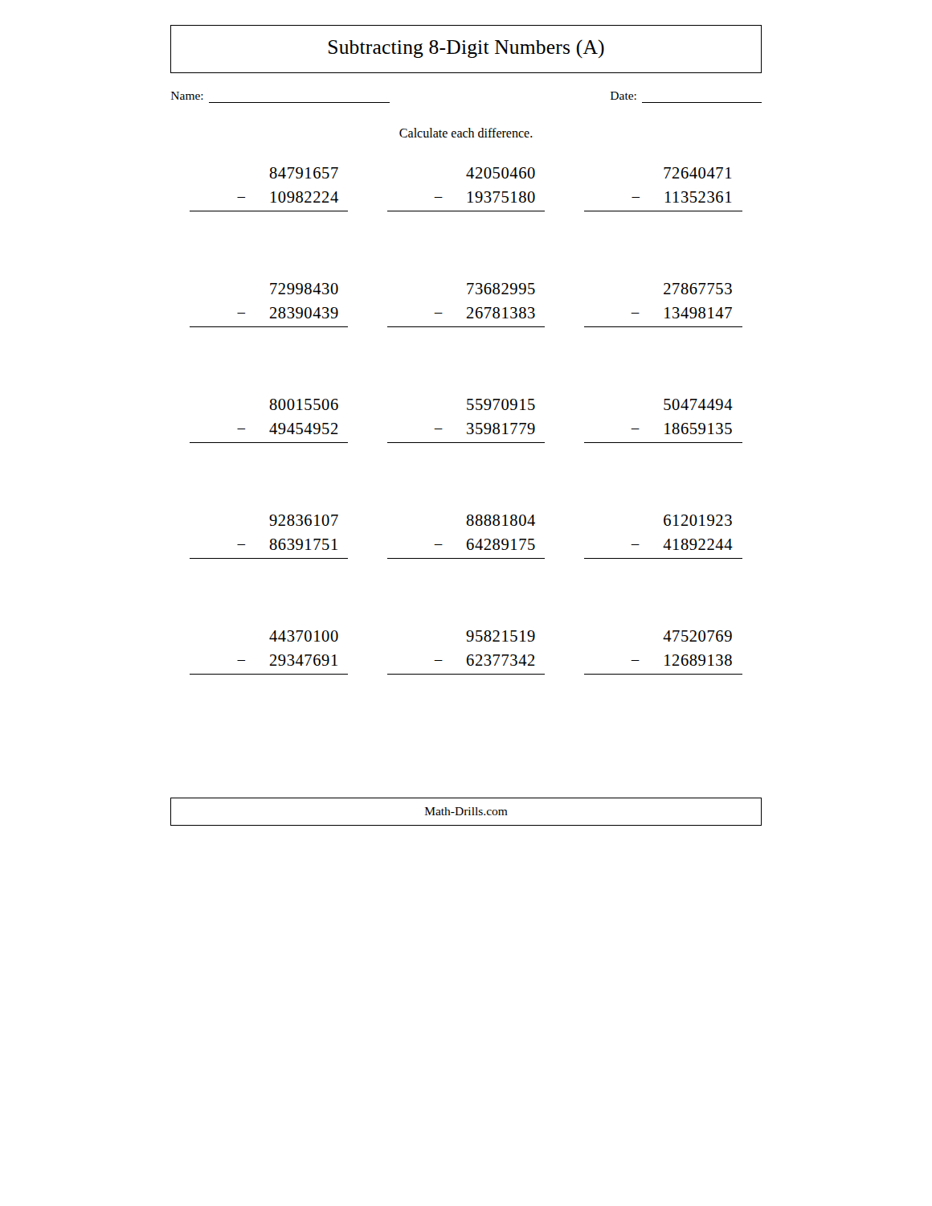Subtracting 8-Digit Numbers (A)
Name:
Date:
Calculate each difference.
| 84791657 − 10982224 | 42050460 − 19375180 | 72640471 − 11352361 |
| 72998430 − 28390439 | 73682995 − 26781383 | 27867753 − 13498147 |
| 80015506 − 49454952 | 55970915 − 35981779 | 50474494 − 18659135 |
| 92836107 − 86391751 | 88881804 − 64289175 | 61201923 − 41892244 |
| 44370100 − 29347691 | 95821519 − 62377342 | 47520769 − 12689138 |
Math-Drills.com